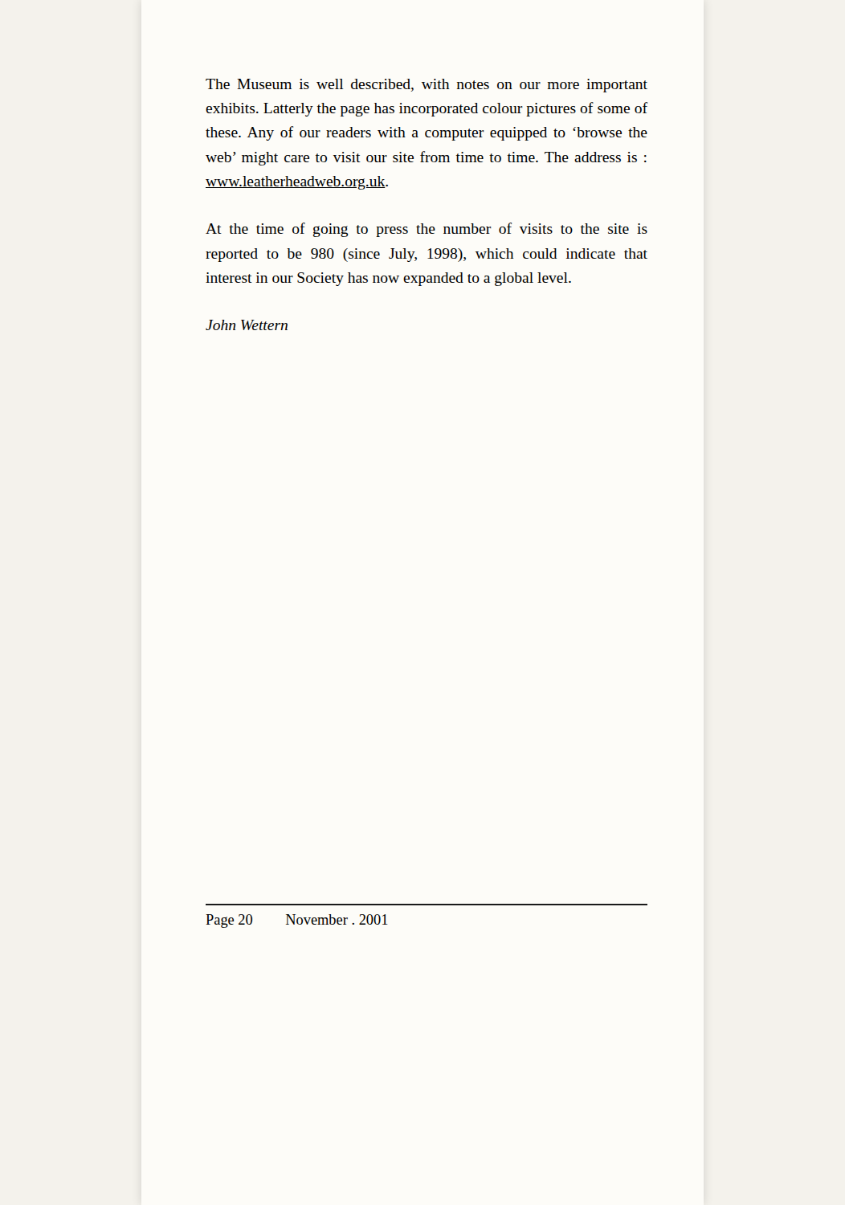The Museum is well described, with notes on our more important exhibits. Latterly the page has incorporated colour pictures of some of these. Any of our readers with a computer equipped to ‘browse the web’ might care to visit our site from time to time. The address is : www.leatherheadweb.org.uk.
At the time of going to press the number of visits to the site is reported to be 980 (since July, 1998), which could indicate that interest in our Society has now expanded to a global level.
John Wettern
Page 20 November . 2001